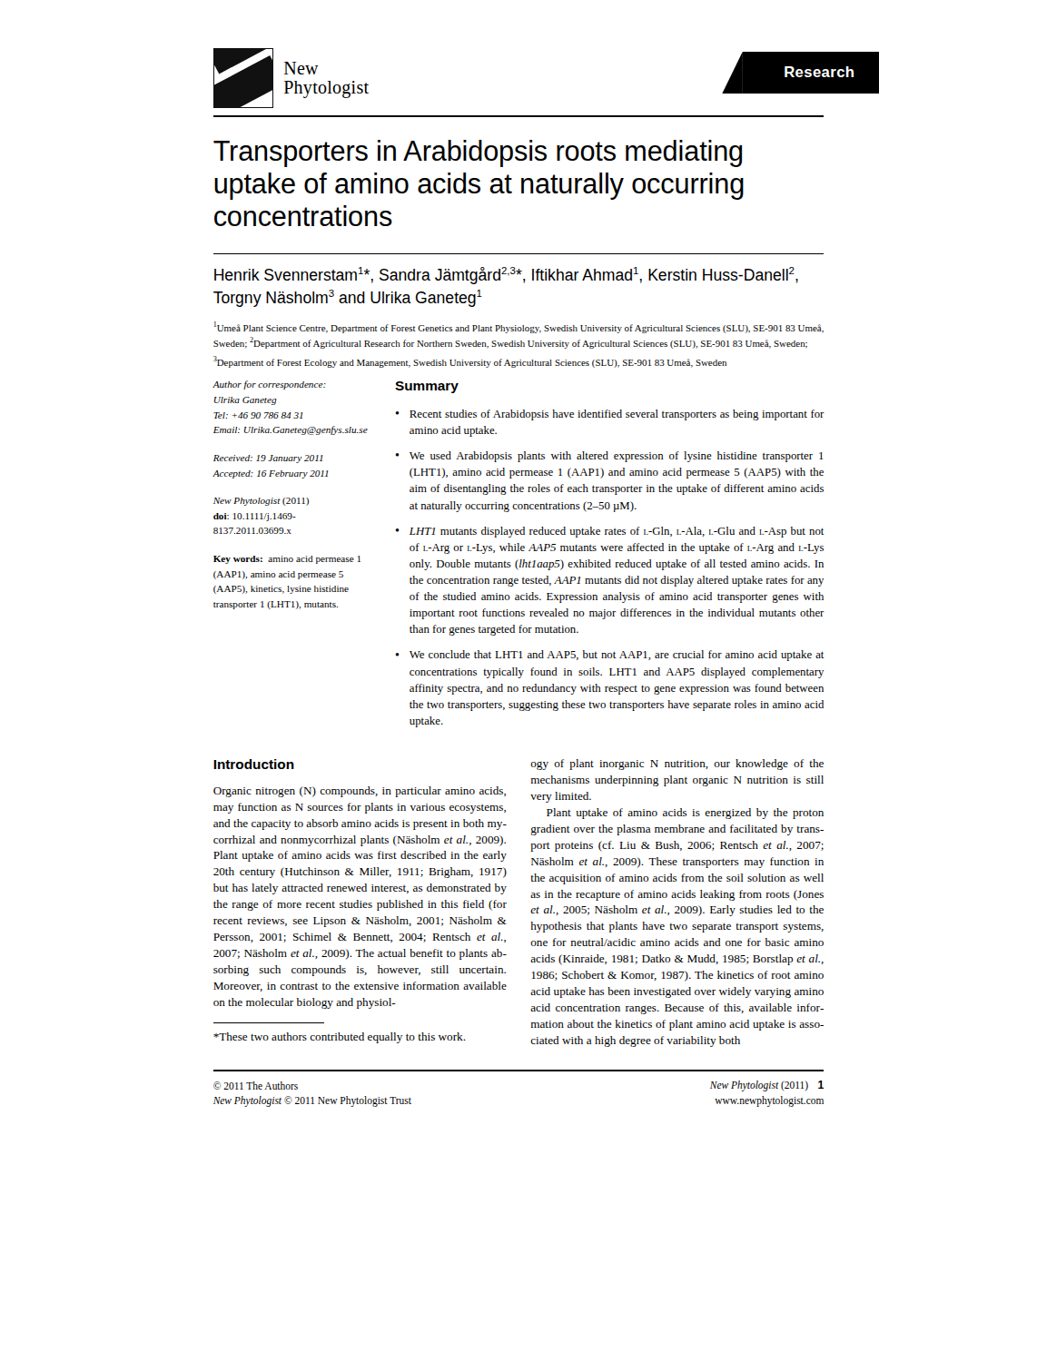New Phytologist
Research
Transporters in Arabidopsis roots mediating uptake of amino acids at naturally occurring concentrations
Henrik Svennerstam1*, Sandra Jämtgård2,3*, Iftikhar Ahmad1, Kerstin Huss-Danell2, Torgny Näsholm3 and Ulrika Ganeteg1
1Umeå Plant Science Centre, Department of Forest Genetics and Plant Physiology, Swedish University of Agricultural Sciences (SLU), SE-901 83 Umeå, Sweden; 2Department of Agricultural Research for Northern Sweden, Swedish University of Agricultural Sciences (SLU), SE-901 83 Umeå, Sweden;
3Department of Forest Ecology and Management, Swedish University of Agricultural Sciences (SLU), SE-901 83 Umeå, Sweden
Author for correspondence:
Ulrika Ganeteg
Tel: +46 90 786 84 31
Email: Ulrika.Ganeteg@genfys.slu.se
Received: 19 January 2011
Accepted: 16 February 2011
New Phytologist (2011)
doi: 10.1111/j.1469-8137.2011.03699.x
Key words: amino acid permease 1 (AAP1), amino acid permease 5 (AAP5), kinetics, lysine histidine transporter 1 (LHT1), mutants.
Summary
Recent studies of Arabidopsis have identified several transporters as being important for amino acid uptake.
We used Arabidopsis plants with altered expression of lysine histidine transporter 1 (LHT1), amino acid permease 1 (AAP1) and amino acid permease 5 (AAP5) with the aim of disentangling the roles of each transporter in the uptake of different amino acids at naturally occurring concentrations (2–50 µM).
LHT1 mutants displayed reduced uptake rates of l-Gln, l-Ala, l-Glu and l-Asp but not of l-Arg or l-Lys, while AAP5 mutants were affected in the uptake of l-Arg and l-Lys only. Double mutants (lht1aap5) exhibited reduced uptake of all tested amino acids. In the concentration range tested, AAP1 mutants did not display altered uptake rates for any of the studied amino acids. Expression analysis of amino acid transporter genes with important root functions revealed no major differences in the individual mutants other than for genes targeted for mutation.
We conclude that LHT1 and AAP5, but not AAP1, are crucial for amino acid uptake at concentrations typically found in soils. LHT1 and AAP5 displayed complementary affinity spectra, and no redundancy with respect to gene expression was found between the two transporters, suggesting these two transporters have separate roles in amino acid uptake.
Introduction
Organic nitrogen (N) compounds, in particular amino acids, may function as N sources for plants in various ecosystems, and the capacity to absorb amino acids is present in both mycorrhizal and nonmycorrhizal plants (Näsholm et al., 2009). Plant uptake of amino acids was first described in the early 20th century (Hutchinson & Miller, 1911; Brigham, 1917) but has lately attracted renewed interest, as demonstrated by the range of more recent studies published in this field (for recent reviews, see Lipson & Näsholm, 2001; Näsholm & Persson, 2001; Schimel & Bennett, 2004; Rentsch et al., 2007; Näsholm et al., 2009). The actual benefit to plants absorbing such compounds is, however, still uncertain. Moreover, in contrast to the extensive information available on the molecular biology and physiol-
*These two authors contributed equally to this work.
ogy of plant inorganic N nutrition, our knowledge of the mechanisms underpinning plant organic N nutrition is still very limited.
Plant uptake of amino acids is energized by the proton gradient over the plasma membrane and facilitated by transport proteins (cf. Liu & Bush, 2006; Rentsch et al., 2007; Näsholm et al., 2009). These transporters may function in the acquisition of amino acids from the soil solution as well as in the recapture of amino acids leaking from roots (Jones et al., 2005; Näsholm et al., 2009). Early studies led to the hypothesis that plants have two separate transport systems, one for neutral/acidic amino acids and one for basic amino acids (Kinraide, 1981; Datko & Mudd, 1985; Borstlap et al., 1986; Schobert & Komor, 1987). The kinetics of root amino acid uptake has been investigated over widely varying amino acid concentration ranges. Because of this, available information about the kinetics of plant amino acid uptake is associated with a high degree of variability both
© 2011 The Authors
New Phytologist © 2011 New Phytologist Trust
New Phytologist (2011) 1
www.newphytologist.com